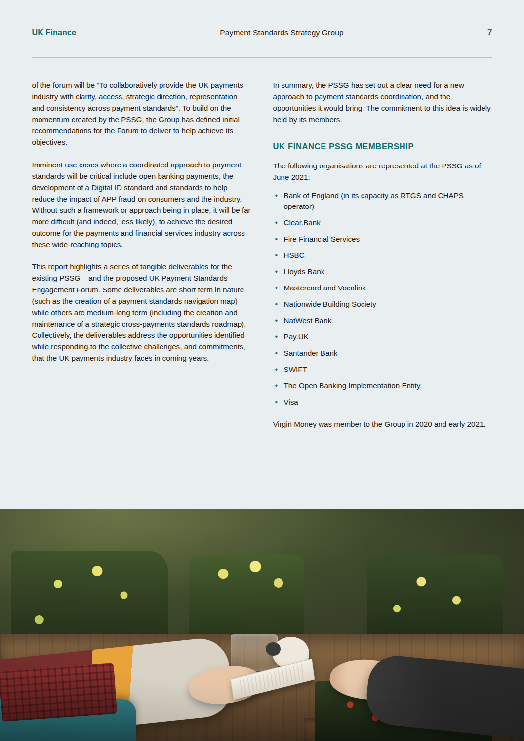UK Finance
Payment Standards Strategy Group
7
of the forum will be “To collaboratively provide the UK payments industry with clarity, access, strategic direction, representation and consistency across payment standards”. To build on the momentum created by the PSSG, the Group has defined initial recommendations for the Forum to deliver to help achieve its objectives.
Imminent use cases where a coordinated approach to payment standards will be critical include open banking payments, the development of a Digital ID standard and standards to help reduce the impact of APP fraud on consumers and the industry. Without such a framework or approach being in place, it will be far more difficult (and indeed, less likely), to achieve the desired outcome for the payments and financial services industry across these wide-reaching topics.
This report highlights a series of tangible deliverables for the existing PSSG – and the proposed UK Payment Standards Engagement Forum. Some deliverables are short term in nature (such as the creation of a payment standards navigation map) while others are medium-long term (including the creation and maintenance of a strategic cross-payments standards roadmap). Collectively, the deliverables address the opportunities identified while responding to the collective challenges, and commitments, that the UK payments industry faces in coming years.
In summary, the PSSG has set out a clear need for a new approach to payment standards coordination, and the opportunities it would bring. The commitment to this idea is widely held by its members.
UK Finance PSSG Membership
The following organisations are represented at the PSSG as of June 2021:
Bank of England (in its capacity as RTGS and CHAPS operator)
Clear.Bank
Fire Financial Services
HSBC
Lloyds Bank
Mastercard and Vocalink
Nationwide Building Society
NatWest Bank
Pay.UK
Santander Bank
SWIFT
The Open Banking Implementation Entity
Visa
Virgin Money was member to the Group in 2020 and early 2021.